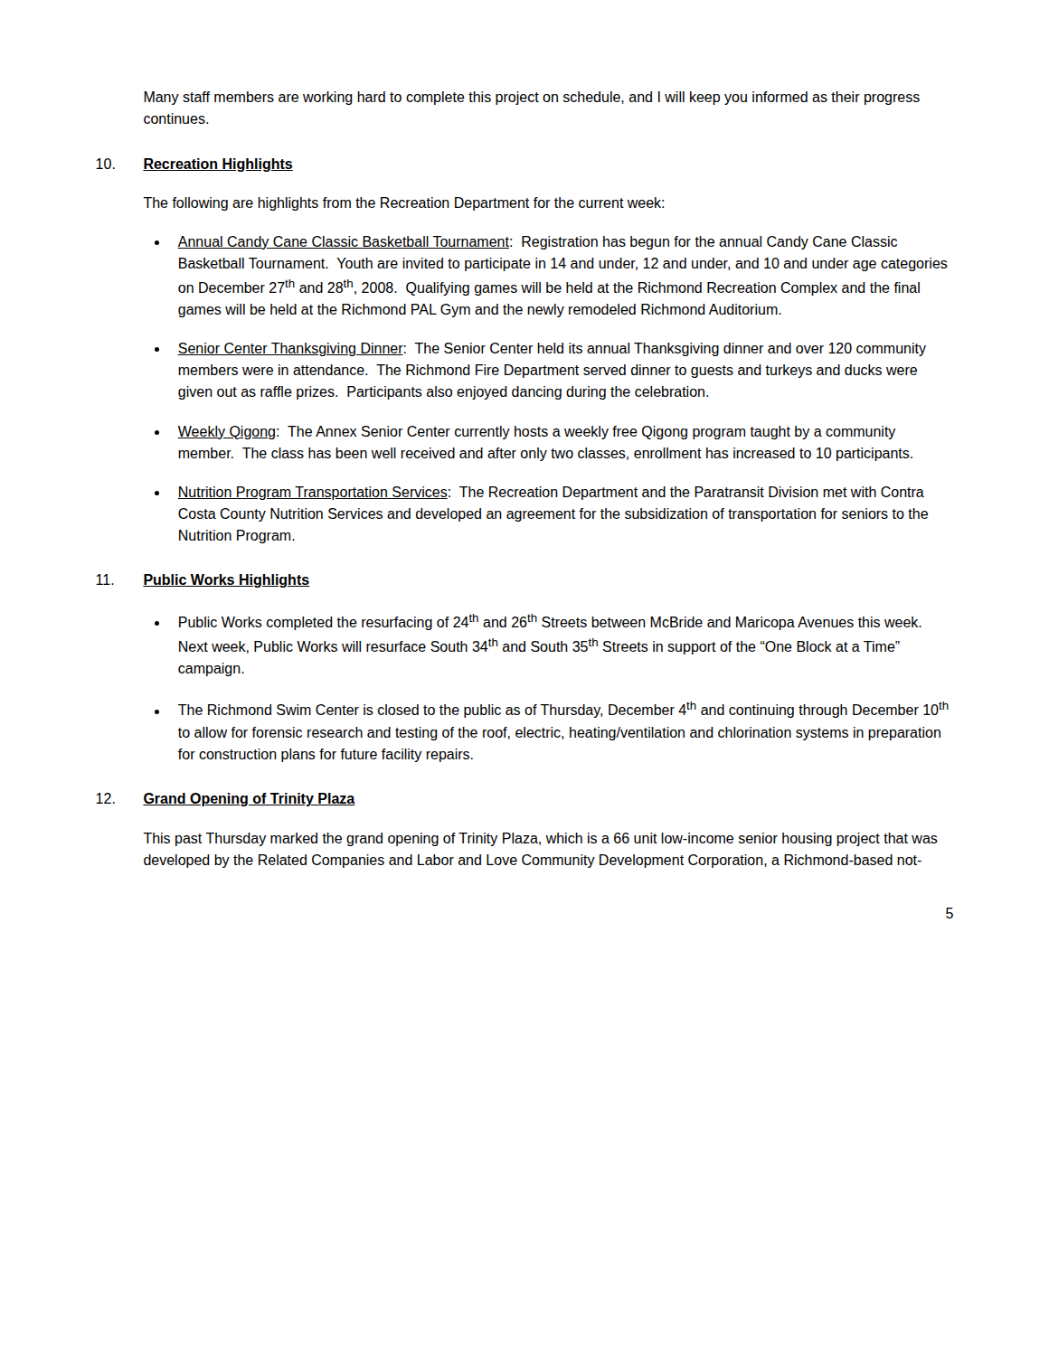Many staff members are working hard to complete this project on schedule, and I will keep you informed as their progress continues.
10. Recreation Highlights
The following are highlights from the Recreation Department for the current week:
Annual Candy Cane Classic Basketball Tournament: Registration has begun for the annual Candy Cane Classic Basketball Tournament. Youth are invited to participate in 14 and under, 12 and under, and 10 and under age categories on December 27th and 28th, 2008. Qualifying games will be held at the Richmond Recreation Complex and the final games will be held at the Richmond PAL Gym and the newly remodeled Richmond Auditorium.
Senior Center Thanksgiving Dinner: The Senior Center held its annual Thanksgiving dinner and over 120 community members were in attendance. The Richmond Fire Department served dinner to guests and turkeys and ducks were given out as raffle prizes. Participants also enjoyed dancing during the celebration.
Weekly Qigong: The Annex Senior Center currently hosts a weekly free Qigong program taught by a community member. The class has been well received and after only two classes, enrollment has increased to 10 participants.
Nutrition Program Transportation Services: The Recreation Department and the Paratransit Division met with Contra Costa County Nutrition Services and developed an agreement for the subsidization of transportation for seniors to the Nutrition Program.
11. Public Works Highlights
Public Works completed the resurfacing of 24th and 26th Streets between McBride and Maricopa Avenues this week. Next week, Public Works will resurface South 34th and South 35th Streets in support of the “One Block at a Time” campaign.
The Richmond Swim Center is closed to the public as of Thursday, December 4th and continuing through December 10th to allow for forensic research and testing of the roof, electric, heating/ventilation and chlorination systems in preparation for construction plans for future facility repairs.
12. Grand Opening of Trinity Plaza
This past Thursday marked the grand opening of Trinity Plaza, which is a 66 unit low-income senior housing project that was developed by the Related Companies and Labor and Love Community Development Corporation, a Richmond-based not-
5